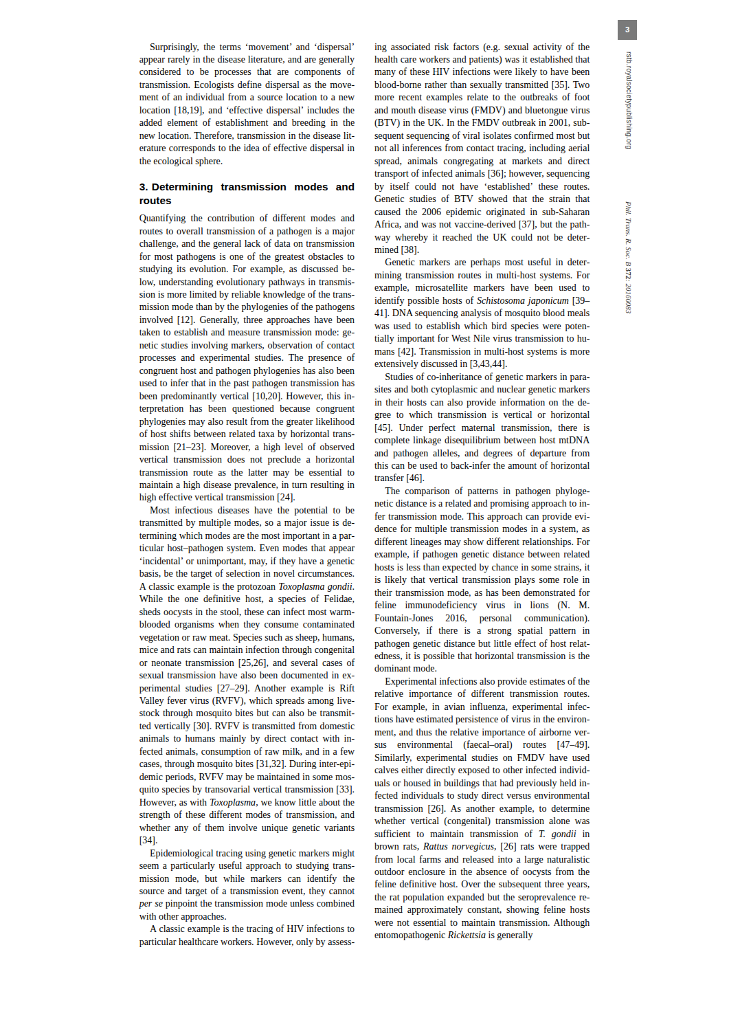3
rstb.royalsocietypublishing.org
Phil. Trans. R. Soc. B 372: 20160083
Surprisingly, the terms ‘movement’ and ‘dispersal’ appear rarely in the disease literature, and are generally considered to be processes that are components of transmission. Ecologists define dispersal as the movement of an individual from a source location to a new location [18,19], and ‘effective dispersal’ includes the added element of establishment and breeding in the new location. Therefore, transmission in the disease literature corresponds to the idea of effective dispersal in the ecological sphere.
3. Determining transmission modes and routes
Quantifying the contribution of different modes and routes to overall transmission of a pathogen is a major challenge, and the general lack of data on transmission for most pathogens is one of the greatest obstacles to studying its evolution. For example, as discussed below, understanding evolutionary pathways in transmission is more limited by reliable knowledge of the transmission mode than by the phylogenies of the pathogens involved [12]. Generally, three approaches have been taken to establish and measure transmission mode: genetic studies involving markers, observation of contact processes and experimental studies. The presence of congruent host and pathogen phylogenies has also been used to infer that in the past pathogen transmission has been predominantly vertical [10,20]. However, this interpretation has been questioned because congruent phylogenies may also result from the greater likelihood of host shifts between related taxa by horizontal transmission [21–23]. Moreover, a high level of observed vertical transmission does not preclude a horizontal transmission route as the latter may be essential to maintain a high disease prevalence, in turn resulting in high effective vertical transmission [24].
Most infectious diseases have the potential to be transmitted by multiple modes, so a major issue is determining which modes are the most important in a particular host–pathogen system. Even modes that appear ‘incidental’ or unimportant, may, if they have a genetic basis, be the target of selection in novel circumstances. A classic example is the protozoan Toxoplasma gondii. While the one definitive host, a species of Felidae, sheds oocysts in the stool, these can infect most warm-blooded organisms when they consume contaminated vegetation or raw meat. Species such as sheep, humans, mice and rats can maintain infection through congenital or neonate transmission [25,26], and several cases of sexual transmission have also been documented in experimental studies [27–29]. Another example is Rift Valley fever virus (RVFV), which spreads among livestock through mosquito bites but can also be transmitted vertically [30]. RVFV is transmitted from domestic animals to humans mainly by direct contact with infected animals, consumption of raw milk, and in a few cases, through mosquito bites [31,32]. During inter-epidemic periods, RVFV may be maintained in some mosquito species by transovarial vertical transmission [33]. However, as with Toxoplasma, we know little about the strength of these different modes of transmission, and whether any of them involve unique genetic variants [34].
Epidemiological tracing using genetic markers might seem a particularly useful approach to studying transmission mode, but while markers can identify the source and target of a transmission event, they cannot per se pinpoint the transmission mode unless combined with other approaches.
A classic example is the tracing of HIV infections to particular healthcare workers. However, only by assessing associated risk factors (e.g. sexual activity of the health care workers and patients) was it established that many of these HIV infections were likely to have been blood-borne rather than sexually transmitted [35]. Two more recent examples relate to the outbreaks of foot and mouth disease virus (FMDV) and bluetongue virus (BTV) in the UK. In the FMDV outbreak in 2001, subsequent sequencing of viral isolates confirmed most but not all inferences from contact tracing, including aerial spread, animals congregating at markets and direct transport of infected animals [36]; however, sequencing by itself could not have ‘established’ these routes. Genetic studies of BTV showed that the strain that caused the 2006 epidemic originated in sub-Saharan Africa, and was not vaccine-derived [37], but the pathway whereby it reached the UK could not be determined [38].
Genetic markers are perhaps most useful in determining transmission routes in multi-host systems. For example, microsatellite markers have been used to identify possible hosts of Schistosoma japonicum [39–41]. DNA sequencing analysis of mosquito blood meals was used to establish which bird species were potentially important for West Nile virus transmission to humans [42]. Transmission in multi-host systems is more extensively discussed in [3,43,44].
Studies of co-inheritance of genetic markers in parasites and both cytoplasmic and nuclear genetic markers in their hosts can also provide information on the degree to which transmission is vertical or horizontal [45]. Under perfect maternal transmission, there is complete linkage disequilibrium between host mtDNA and pathogen alleles, and degrees of departure from this can be used to back-infer the amount of horizontal transfer [46].
The comparison of patterns in pathogen phylogenetic distance is a related and promising approach to infer transmission mode. This approach can provide evidence for multiple transmission modes in a system, as different lineages may show different relationships. For example, if pathogen genetic distance between related hosts is less than expected by chance in some strains, it is likely that vertical transmission plays some role in their transmission mode, as has been demonstrated for feline immunodeficiency virus in lions (N. M. Fountain-Jones 2016, personal communication). Conversely, if there is a strong spatial pattern in pathogen genetic distance but little effect of host relatedness, it is possible that horizontal transmission is the dominant mode.
Experimental infections also provide estimates of the relative importance of different transmission routes. For example, in avian influenza, experimental infections have estimated persistence of virus in the environment, and thus the relative importance of airborne versus environmental (faecal–oral) routes [47–49]. Similarly, experimental studies on FMDV have used calves either directly exposed to other infected individuals or housed in buildings that had previously held infected individuals to study direct versus environmental transmission [26]. As another example, to determine whether vertical (congenital) transmission alone was sufficient to maintain transmission of T. gondii in brown rats, Rattus norvegicus, [26] rats were trapped from local farms and released into a large naturalistic outdoor enclosure in the absence of oocysts from the feline definitive host. Over the subsequent three years, the rat population expanded but the seroprevalence remained approximately constant, showing feline hosts were not essential to maintain transmission. Although entomopathogenic Rickettsia is generally